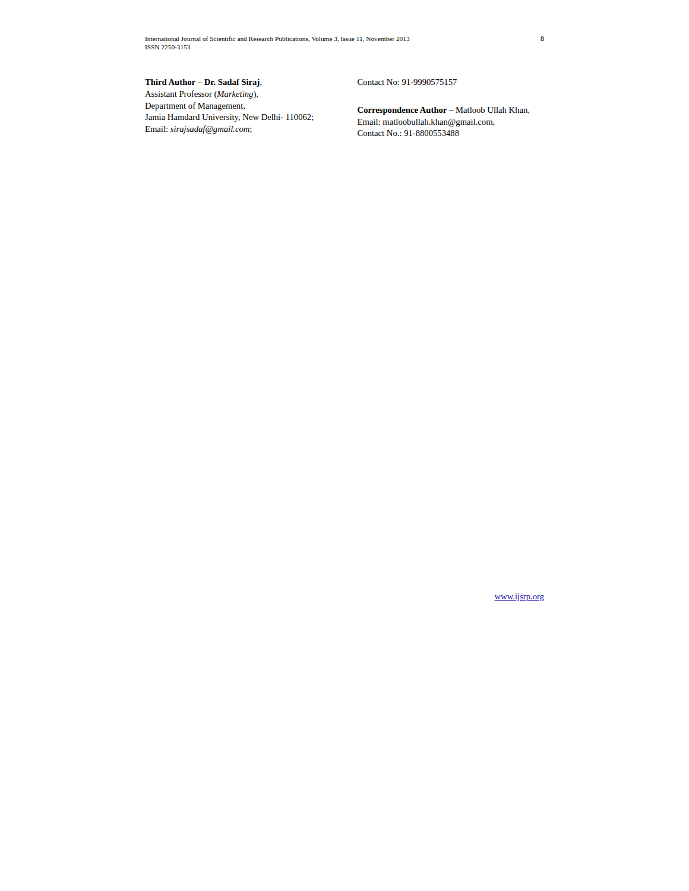International Journal of Scientific and Research Publications, Volume 3, Issue 11, November 2013
ISSN 2250-3153 8
Third Author – Dr. Sadaf Siraj,
Assistant Professor (Marketing),
Department of Management,
Jamia Hamdard University, New Delhi- 110062;
Email: sirajsadaf@gmail.com;
Contact No: 91-9990575157
Correspondence Author – Matloob Ullah Khan,
Email: matloobullah.khan@gmail.com,
Contact No.: 91-8800553488
www.ijsrp.org